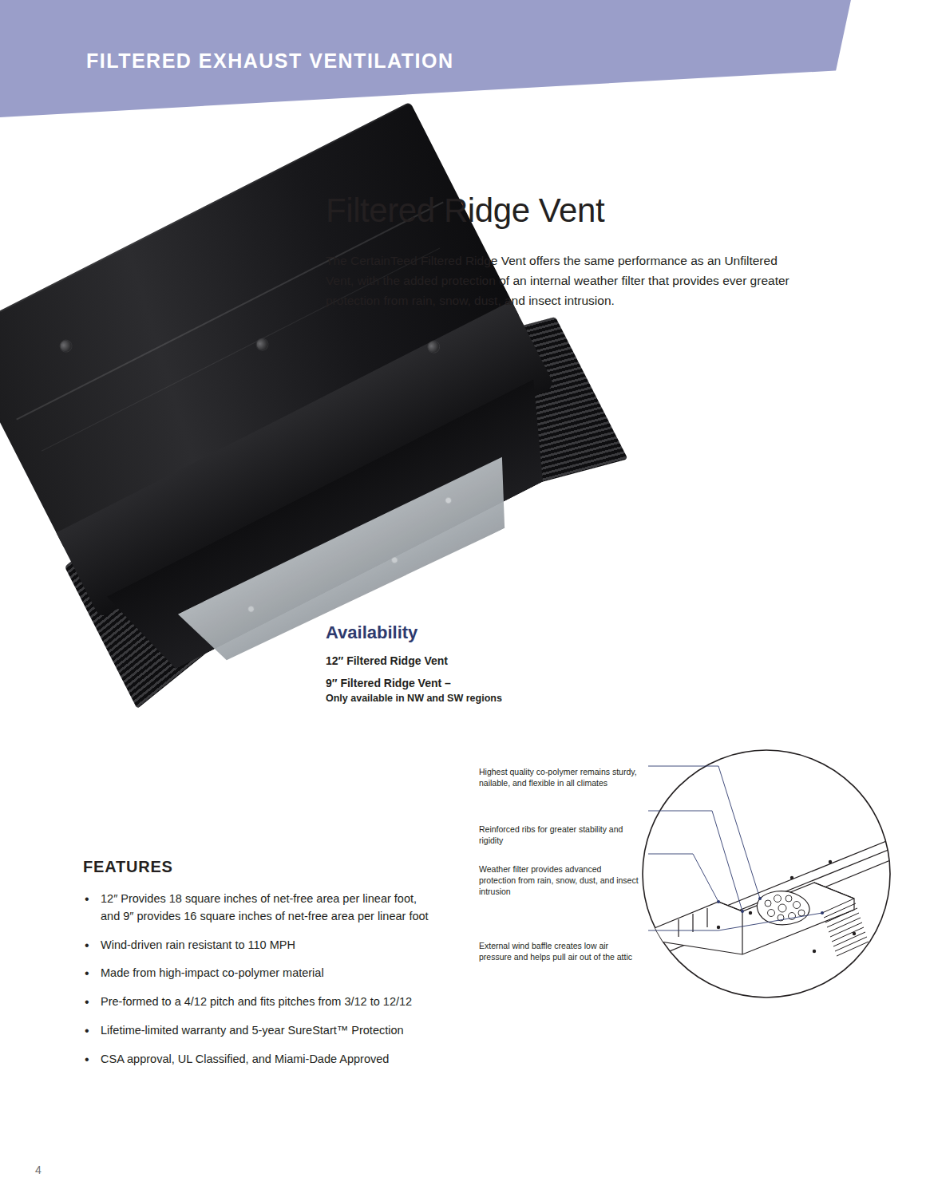FILTERED EXHAUST VENTILATION
Filtered Ridge Vent
The CertainTeed Filtered Ridge Vent offers the same performance as an Unfiltered Vent, with the added protection of an internal weather filter that provides ever greater protection from rain, snow, dust, and insect intrusion.
Availability
12″ Filtered Ridge Vent
9″ Filtered Ridge Vent –
Only available in NW and SW regions
FEATURES
12″ Provides 18 square inches of net-free area per linear foot, and 9″ provides 16 square inches of net-free area per linear foot
Wind-driven rain resistant to 110 MPH
Made from high-impact co-polymer material
Pre-formed to a 4/12 pitch and fits pitches from 3/12 to 12/12
Lifetime-limited warranty and 5-year SureStart™ Protection
CSA approval, UL Classified, and Miami-Dade Approved
Highest quality co-polymer remains sturdy, nailable, and flexible in all climates
Reinforced ribs for greater stability and rigidity
Weather filter provides advanced protection from rain, snow, dust, and insect intrusion
External wind baffle creates low air pressure and helps pull air out of the attic
4